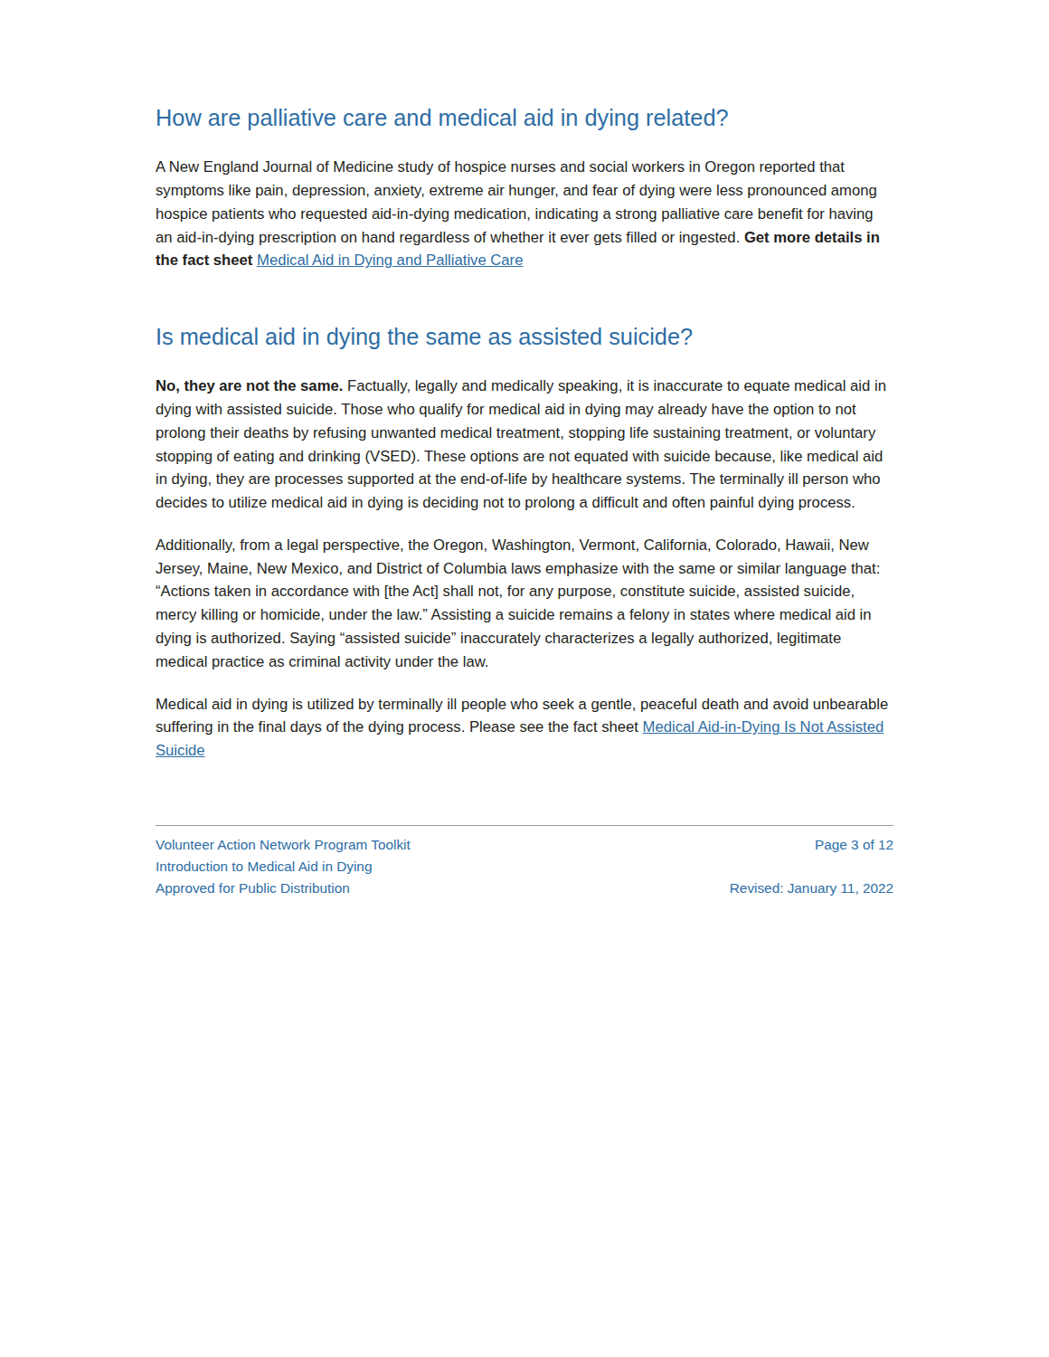How are palliative care and medical aid in dying related?
A New England Journal of Medicine study of hospice nurses and social workers in Oregon reported that symptoms like pain, depression, anxiety, extreme air hunger, and fear of dying were less pronounced among hospice patients who requested aid-in-dying medication, indicating a strong palliative care benefit for having an aid-in-dying prescription on hand regardless of whether it ever gets filled or ingested. Get more details in the fact sheet Medical Aid in Dying and Palliative Care
Is medical aid in dying the same as assisted suicide?
No, they are not the same. Factually, legally and medically speaking, it is inaccurate to equate medical aid in dying with assisted suicide. Those who qualify for medical aid in dying may already have the option to not prolong their deaths by refusing unwanted medical treatment, stopping life sustaining treatment, or voluntary stopping of eating and drinking (VSED). These options are not equated with suicide because, like medical aid in dying, they are processes supported at the end-of-life by healthcare systems. The terminally ill person who decides to utilize medical aid in dying is deciding not to prolong a difficult and often painful dying process.
Additionally, from a legal perspective, the Oregon, Washington, Vermont, California, Colorado, Hawaii, New Jersey, Maine, New Mexico, and District of Columbia laws emphasize with the same or similar language that: “Actions taken in accordance with [the Act] shall not, for any purpose, constitute suicide, assisted suicide, mercy killing or homicide, under the law.” Assisting a suicide remains a felony in states where medical aid in dying is authorized. Saying “assisted suicide” inaccurately characterizes a legally authorized, legitimate medical practice as criminal activity under the law.
Medical aid in dying is utilized by terminally ill people who seek a gentle, peaceful death and avoid unbearable suffering in the final days of the dying process. Please see the fact sheet Medical Aid-in-Dying Is Not Assisted Suicide
Volunteer Action Network Program Toolkit Page 3 of 12
Introduction to Medical Aid in Dying
Approved for Public Distribution Revised: January 11, 2022